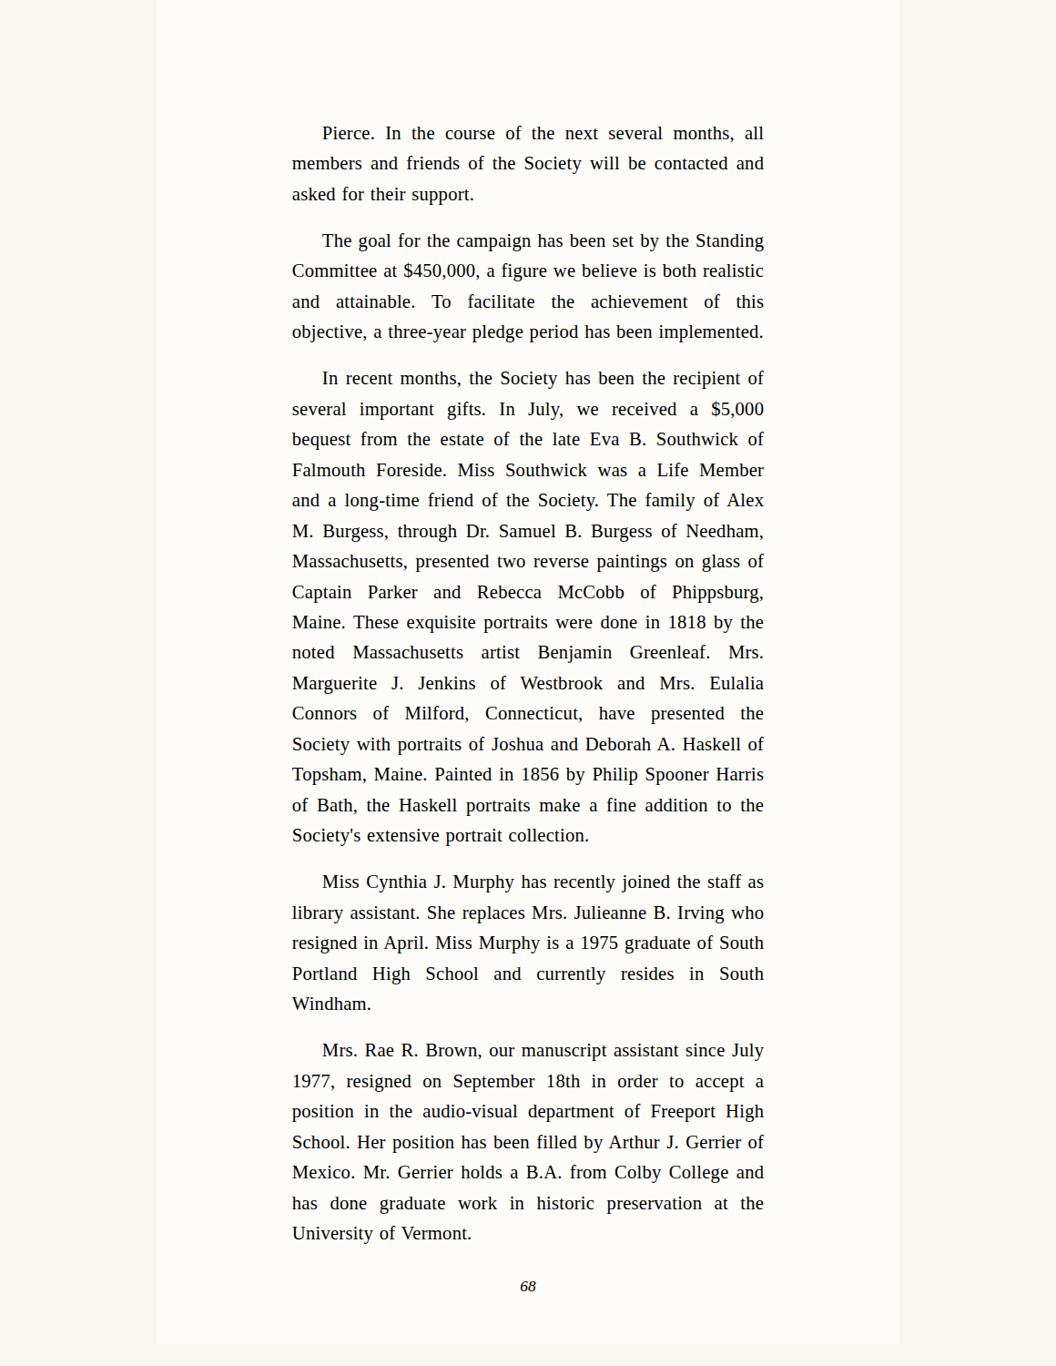Pierce. In the course of the next several months, all members and friends of the Society will be contacted and asked for their support.
The goal for the campaign has been set by the Standing Committee at $450,000, a figure we believe is both realistic and attainable. To facilitate the achievement of this objective, a three-year pledge period has been implemented.
In recent months, the Society has been the recipient of several important gifts. In July, we received a $5,000 bequest from the estate of the late Eva B. Southwick of Falmouth Foreside. Miss Southwick was a Life Member and a long-time friend of the Society. The family of Alex M. Burgess, through Dr. Samuel B. Burgess of Needham, Massachusetts, presented two reverse paintings on glass of Captain Parker and Rebecca McCobb of Phippsburg, Maine. These exquisite portraits were done in 1818 by the noted Massachusetts artist Benjamin Greenleaf. Mrs. Marguerite J. Jenkins of Westbrook and Mrs. Eulalia Connors of Milford, Connecticut, have presented the Society with portraits of Joshua and Deborah A. Haskell of Topsham, Maine. Painted in 1856 by Philip Spooner Harris of Bath, the Haskell portraits make a fine addition to the Society's extensive portrait collection.
Miss Cynthia J. Murphy has recently joined the staff as library assistant. She replaces Mrs. Julieanne B. Irving who resigned in April. Miss Murphy is a 1975 graduate of South Portland High School and currently resides in South Windham.
Mrs. Rae R. Brown, our manuscript assistant since July 1977, resigned on September 18th in order to accept a position in the audio-visual department of Freeport High School. Her position has been filled by Arthur J. Gerrier of Mexico. Mr. Gerrier holds a B.A. from Colby College and has done graduate work in historic preservation at the University of Vermont.
68